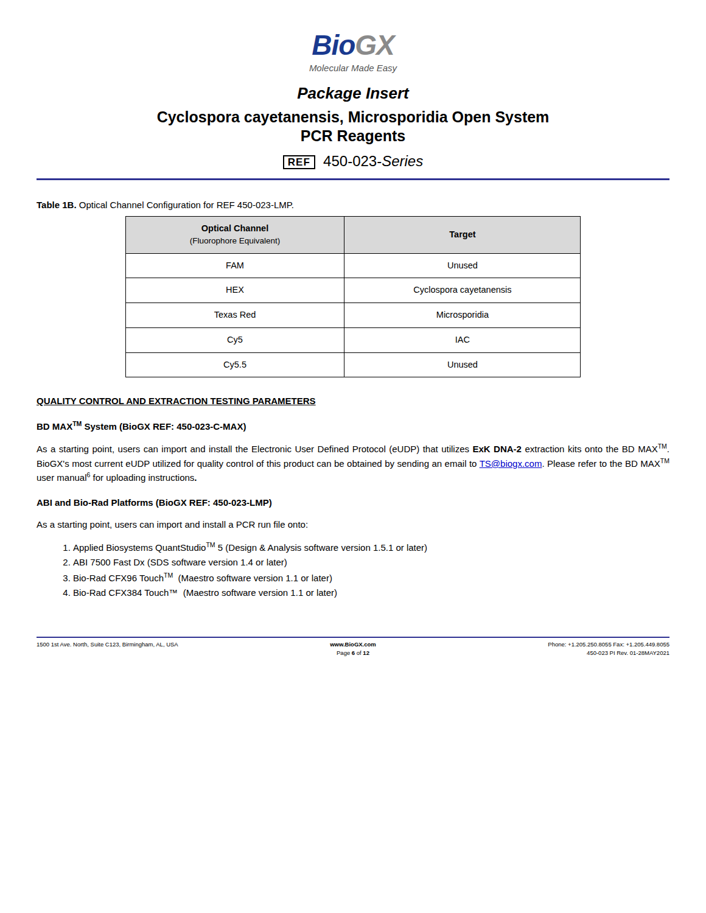Bio GX
Molecular Made Easy
Package Insert
Cyclospora cayetanensis, Microsporidia Open System
PCR Reagents
REF 450-023-Series
Table 1B. Optical Channel Configuration for REF 450-023-LMP.
| Optical Channel (Fluorophore Equivalent) | Target |
| --- | --- |
| FAM | Unused |
| HEX | Cyclospora cayetanensis |
| Texas Red | Microsporidia |
| Cy5 | IAC |
| Cy5.5 | Unused |
QUALITY CONTROL AND EXTRACTION TESTING PARAMETERS
BD MAXTM System (BioGX REF: 450-023-C-MAX)
As a starting point, users can import and install the Electronic User Defined Protocol (eUDP) that utilizes ExK DNA-2 extraction kits onto the BD MAXTM. BioGX's most current eUDP utilized for quality control of this product can be obtained by sending an email to TS@biogx.com. Please refer to the BD MAXTM user manual6 for uploading instructions.
ABI and Bio-Rad Platforms (BioGX REF: 450-023-LMP)
As a starting point, users can import and install a PCR run file onto:
Applied Biosystems QuantStudioTM 5 (Design & Analysis software version 1.5.1 or later)
ABI 7500 Fast Dx (SDS software version 1.4 or later)
Bio-Rad CFX96 TouchTM (Maestro software version 1.1 or later)
Bio-Rad CFX384 Touch™ (Maestro software version 1.1 or later)
| 1500 1st Ave. North, Suite C123, Birmingham, AL, USA | www.BioGX.com | Phone: +1.205.250.8055 Fax: +1.205.449.8055 |
| | Page 6 of 12 | 450-023 PI Rev. 01-28MAY2021 |